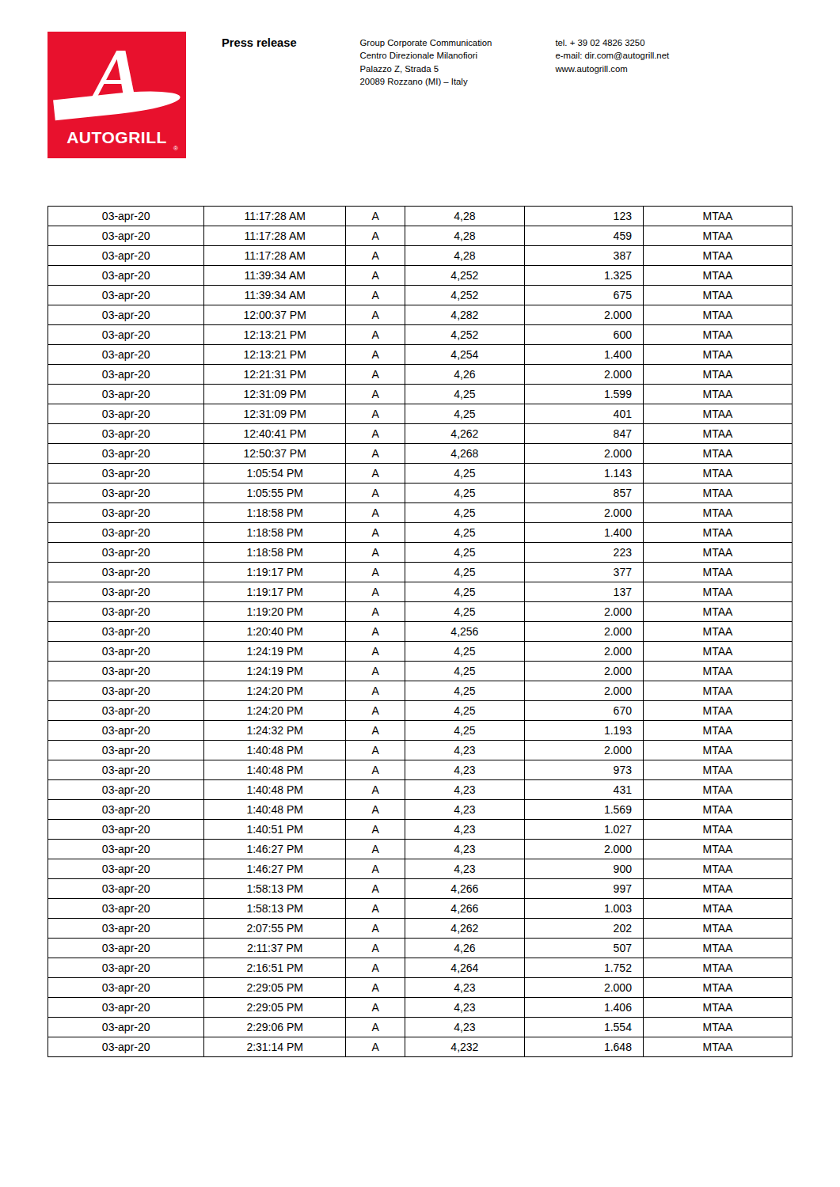A
AUTOGRILL
®
Press release
Group Corporate Communication
Centro Direzionale Milanofiori
Palazzo Z, Strada 5
20089 Rozzano (MI) – Italy
tel. + 39 02 4826 3250
e-mail: dir.com@autogrill.net
www.autogrill.com
| 03-apr-20 | 11:17:28 AM | A | 4,28 | 123 | MTAA |
| 03-apr-20 | 11:17:28 AM | A | 4,28 | 459 | MTAA |
| 03-apr-20 | 11:17:28 AM | A | 4,28 | 387 | MTAA |
| 03-apr-20 | 11:39:34 AM | A | 4,252 | 1.325 | MTAA |
| 03-apr-20 | 11:39:34 AM | A | 4,252 | 675 | MTAA |
| 03-apr-20 | 12:00:37 PM | A | 4,282 | 2.000 | MTAA |
| 03-apr-20 | 12:13:21 PM | A | 4,252 | 600 | MTAA |
| 03-apr-20 | 12:13:21 PM | A | 4,254 | 1.400 | MTAA |
| 03-apr-20 | 12:21:31 PM | A | 4,26 | 2.000 | MTAA |
| 03-apr-20 | 12:31:09 PM | A | 4,25 | 1.599 | MTAA |
| 03-apr-20 | 12:31:09 PM | A | 4,25 | 401 | MTAA |
| 03-apr-20 | 12:40:41 PM | A | 4,262 | 847 | MTAA |
| 03-apr-20 | 12:50:37 PM | A | 4,268 | 2.000 | MTAA |
| 03-apr-20 | 1:05:54 PM | A | 4,25 | 1.143 | MTAA |
| 03-apr-20 | 1:05:55 PM | A | 4,25 | 857 | MTAA |
| 03-apr-20 | 1:18:58 PM | A | 4,25 | 2.000 | MTAA |
| 03-apr-20 | 1:18:58 PM | A | 4,25 | 1.400 | MTAA |
| 03-apr-20 | 1:18:58 PM | A | 4,25 | 223 | MTAA |
| 03-apr-20 | 1:19:17 PM | A | 4,25 | 377 | MTAA |
| 03-apr-20 | 1:19:17 PM | A | 4,25 | 137 | MTAA |
| 03-apr-20 | 1:19:20 PM | A | 4,25 | 2.000 | MTAA |
| 03-apr-20 | 1:20:40 PM | A | 4,256 | 2.000 | MTAA |
| 03-apr-20 | 1:24:19 PM | A | 4,25 | 2.000 | MTAA |
| 03-apr-20 | 1:24:19 PM | A | 4,25 | 2.000 | MTAA |
| 03-apr-20 | 1:24:20 PM | A | 4,25 | 2.000 | MTAA |
| 03-apr-20 | 1:24:20 PM | A | 4,25 | 670 | MTAA |
| 03-apr-20 | 1:24:32 PM | A | 4,25 | 1.193 | MTAA |
| 03-apr-20 | 1:40:48 PM | A | 4,23 | 2.000 | MTAA |
| 03-apr-20 | 1:40:48 PM | A | 4,23 | 973 | MTAA |
| 03-apr-20 | 1:40:48 PM | A | 4,23 | 431 | MTAA |
| 03-apr-20 | 1:40:48 PM | A | 4,23 | 1.569 | MTAA |
| 03-apr-20 | 1:40:51 PM | A | 4,23 | 1.027 | MTAA |
| 03-apr-20 | 1:46:27 PM | A | 4,23 | 2.000 | MTAA |
| 03-apr-20 | 1:46:27 PM | A | 4,23 | 900 | MTAA |
| 03-apr-20 | 1:58:13 PM | A | 4,266 | 997 | MTAA |
| 03-apr-20 | 1:58:13 PM | A | 4,266 | 1.003 | MTAA |
| 03-apr-20 | 2:07:55 PM | A | 4,262 | 202 | MTAA |
| 03-apr-20 | 2:11:37 PM | A | 4,26 | 507 | MTAA |
| 03-apr-20 | 2:16:51 PM | A | 4,264 | 1.752 | MTAA |
| 03-apr-20 | 2:29:05 PM | A | 4,23 | 2.000 | MTAA |
| 03-apr-20 | 2:29:05 PM | A | 4,23 | 1.406 | MTAA |
| 03-apr-20 | 2:29:06 PM | A | 4,23 | 1.554 | MTAA |
| 03-apr-20 | 2:31:14 PM | A | 4,232 | 1.648 | MTAA |